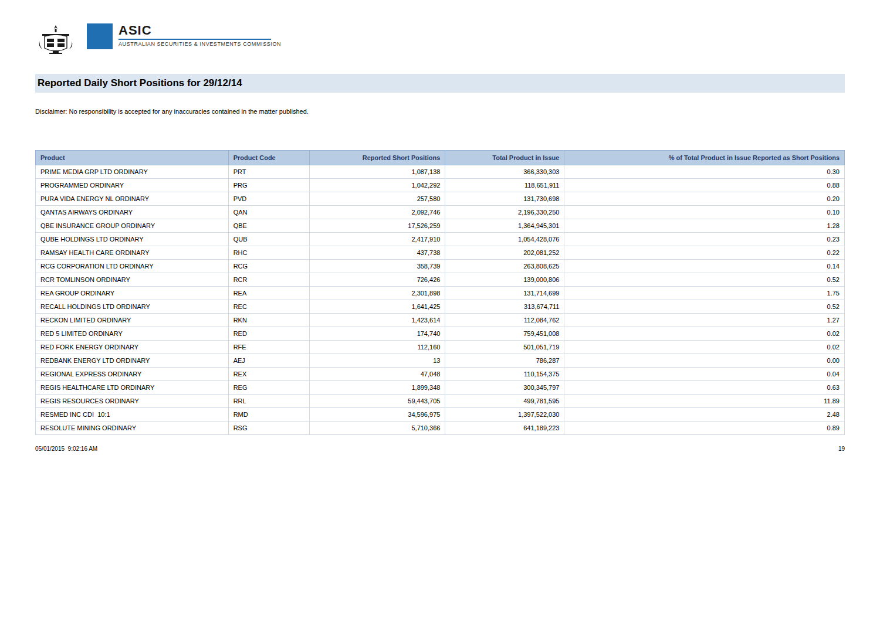ASIC
Australian Securities & Investments Commission
Reported Daily Short Positions for 29/12/14
Disclaimer: No responsibility is accepted for any inaccuracies contained in the matter published.
| Product | Product Code | Reported Short Positions | Total Product in Issue | % of Total Product in Issue Reported as Short Positions |
| --- | --- | --- | --- | --- |
| PRIME MEDIA GRP LTD ORDINARY | PRT | 1,087,138 | 366,330,303 | 0.30 |
| PROGRAMMED ORDINARY | PRG | 1,042,292 | 118,651,911 | 0.88 |
| PURA VIDA ENERGY NL ORDINARY | PVD | 257,580 | 131,730,698 | 0.20 |
| QANTAS AIRWAYS ORDINARY | QAN | 2,092,746 | 2,196,330,250 | 0.10 |
| QBE INSURANCE GROUP ORDINARY | QBE | 17,526,259 | 1,364,945,301 | 1.28 |
| QUBE HOLDINGS LTD ORDINARY | QUB | 2,417,910 | 1,054,428,076 | 0.23 |
| RAMSAY HEALTH CARE ORDINARY | RHC | 437,738 | 202,081,252 | 0.22 |
| RCG CORPORATION LTD ORDINARY | RCG | 358,739 | 263,808,625 | 0.14 |
| RCR TOMLINSON ORDINARY | RCR | 726,426 | 139,000,806 | 0.52 |
| REA GROUP ORDINARY | REA | 2,301,898 | 131,714,699 | 1.75 |
| RECALL HOLDINGS LTD ORDINARY | REC | 1,641,425 | 313,674,711 | 0.52 |
| RECKON LIMITED ORDINARY | RKN | 1,423,614 | 112,084,762 | 1.27 |
| RED 5 LIMITED ORDINARY | RED | 174,740 | 759,451,008 | 0.02 |
| RED FORK ENERGY ORDINARY | RFE | 112,160 | 501,051,719 | 0.02 |
| REDBANK ENERGY LTD ORDINARY | AEJ | 13 | 786,287 | 0.00 |
| REGIONAL EXPRESS ORDINARY | REX | 47,048 | 110,154,375 | 0.04 |
| REGIS HEALTHCARE LTD ORDINARY | REG | 1,899,348 | 300,345,797 | 0.63 |
| REGIS RESOURCES ORDINARY | RRL | 59,443,705 | 499,781,595 | 11.89 |
| RESMED INC CDI 10:1 | RMD | 34,596,975 | 1,397,522,030 | 2.48 |
| RESOLUTE MINING ORDINARY | RSG | 5,710,366 | 641,189,223 | 0.89 |
05/01/2015 9:02:16 AM 19